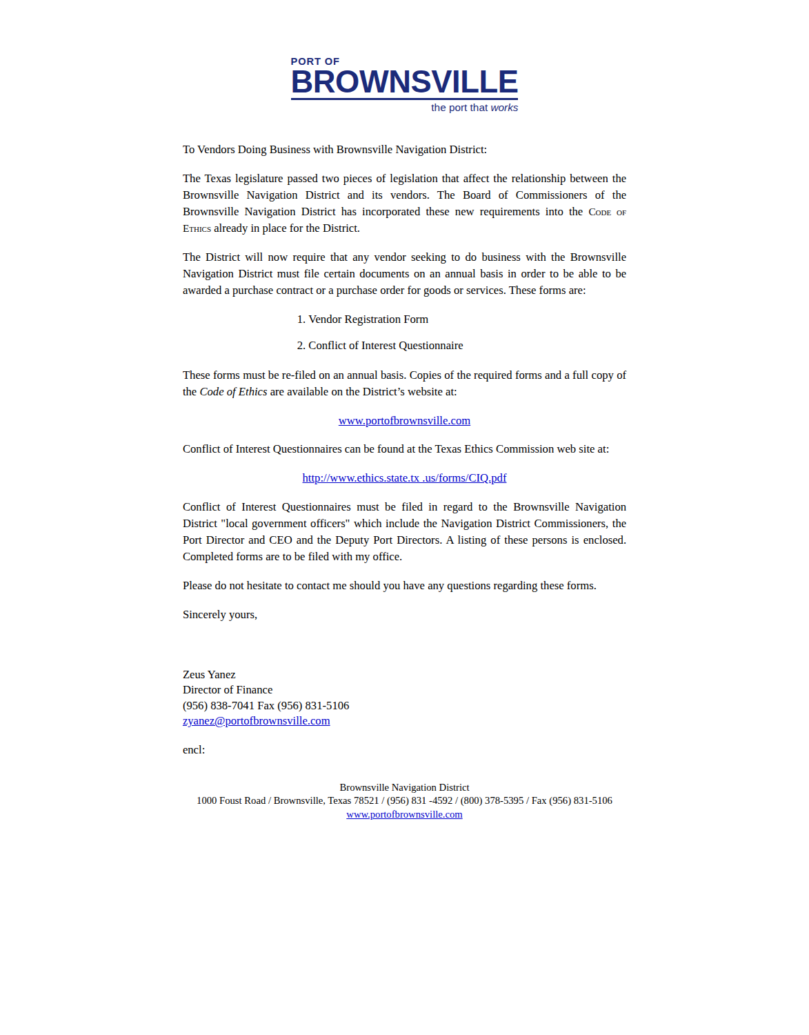PORT OF
BROWNSVILLE
the port that works
To Vendors Doing Business with Brownsville Navigation District:
The Texas legislature passed two pieces of legislation that affect the relationship between the Brownsville Navigation District and its vendors. The Board of Commissioners of the Brownsville Navigation District has incorporated these new requirements into the Code of Ethics already in place for the District.
The District will now require that any vendor seeking to do business with the Brownsville Navigation District must file certain documents on an annual basis in order to be able to be awarded a purchase contract or a purchase order for goods or services. These forms are:
Vendor Registration Form
Conflict of Interest Questionnaire
These forms must be re-filed on an annual basis. Copies of the required forms and a full copy of the Code of Ethics are available on the District’s website at:
www.portofbrownsville.com
Conflict of Interest Questionnaires can be found at the Texas Ethics Commission web site at:
http://www.ethics.state.tx .us/forms/CIQ.pdf
Conflict of Interest Questionnaires must be filed in regard to the Brownsville Navigation District "local government officers" which include the Navigation District Commissioners, the Port Director and CEO and the Deputy Port Directors. A listing of these persons is enclosed. Completed forms are to be filed with my office.
Please do not hesitate to contact me should you have any questions regarding these forms.
Sincerely yours,
Zeus Yanez
Director of Finance
(956) 838-7041 Fax (956) 831-5106
zyanez@portofbrownsville.com
encl:
Brownsville Navigation District
1000 Foust Road / Brownsville, Texas 78521 / (956) 831 -4592 / (800) 378-5395 / Fax (956) 831-5106
www.portofbrownsville.com